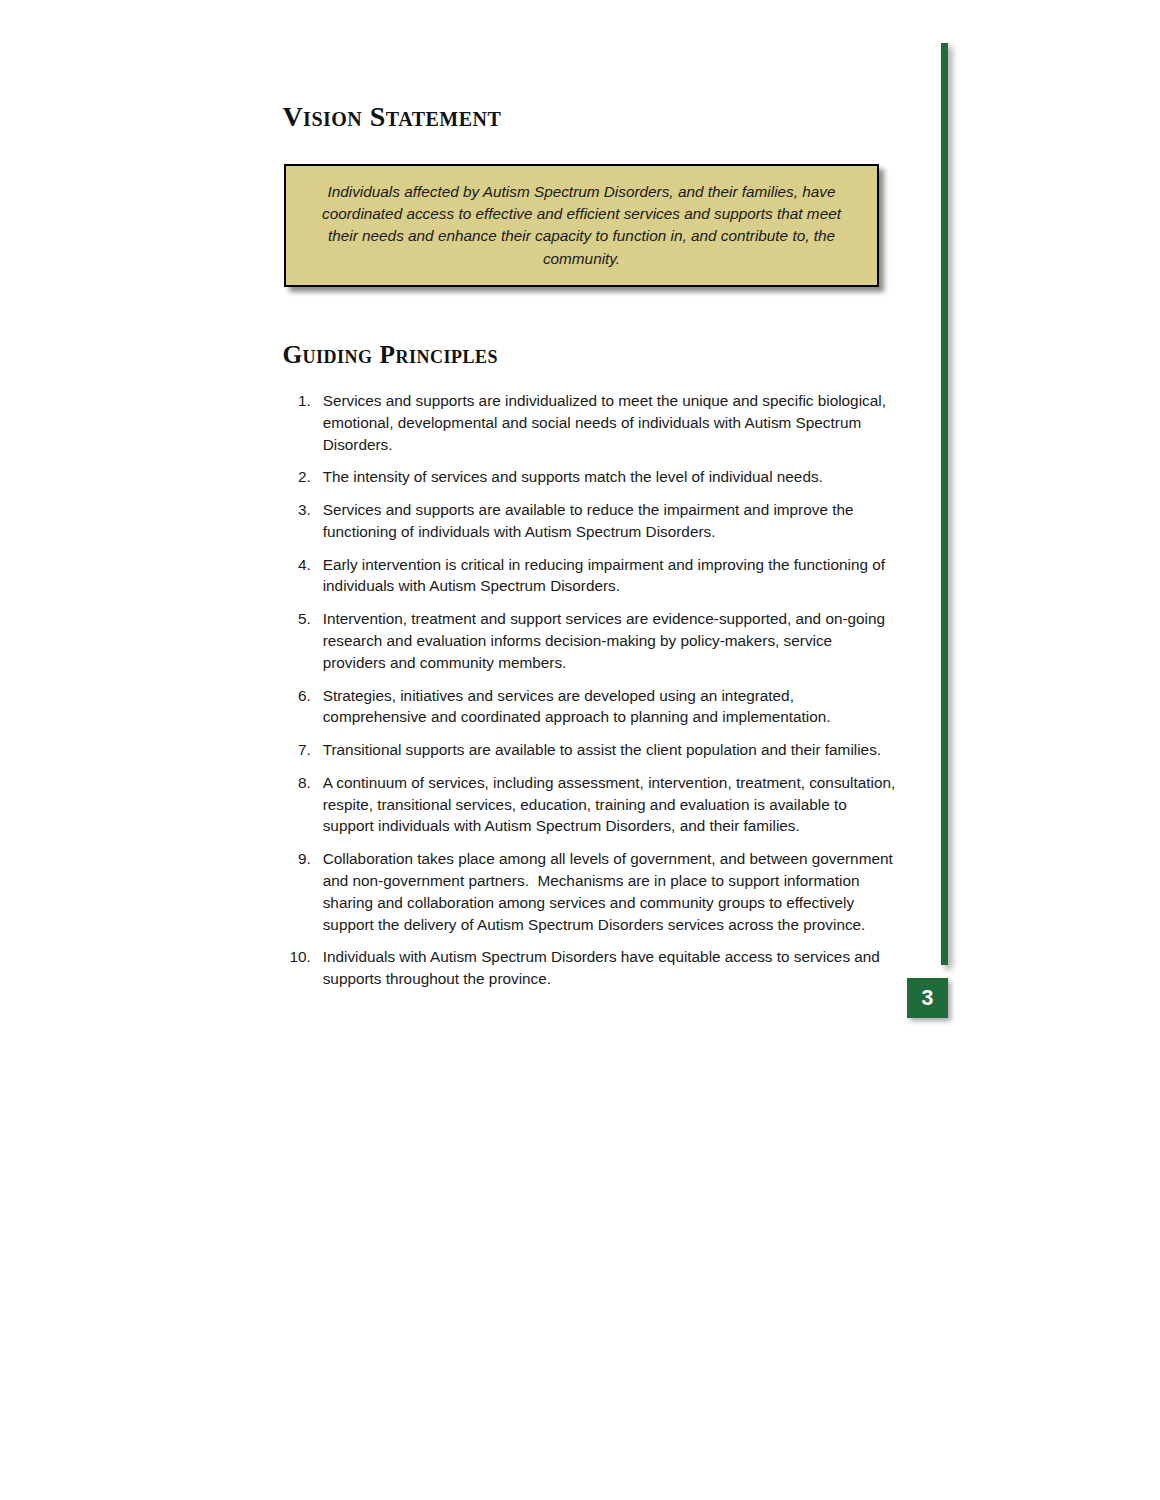Vision Statement
Individuals affected by Autism Spectrum Disorders, and their families, have coordinated access to effective and efficient services and supports that meet their needs and enhance their capacity to function in, and contribute to, the community.
Guiding Principles
Services and supports are individualized to meet the unique and specific biological, emotional, developmental and social needs of individuals with Autism Spectrum Disorders.
The intensity of services and supports match the level of individual needs.
Services and supports are available to reduce the impairment and improve the functioning of individuals with Autism Spectrum Disorders.
Early intervention is critical in reducing impairment and improving the functioning of individuals with Autism Spectrum Disorders.
Intervention, treatment and support services are evidence-supported, and on-going research and evaluation informs decision-making by policy-makers, service providers and community members.
Strategies, initiatives and services are developed using an integrated, comprehensive and coordinated approach to planning and implementation.
Transitional supports are available to assist the client population and their families.
A continuum of services, including assessment, intervention, treatment, consultation, respite, transitional services, education, training and evaluation is available to support individuals with Autism Spectrum Disorders, and their families.
Collaboration takes place among all levels of government, and between government and non-government partners. Mechanisms are in place to support information sharing and collaboration among services and community groups to effectively support the delivery of Autism Spectrum Disorders services across the province.
Individuals with Autism Spectrum Disorders have equitable access to services and supports throughout the province.
3